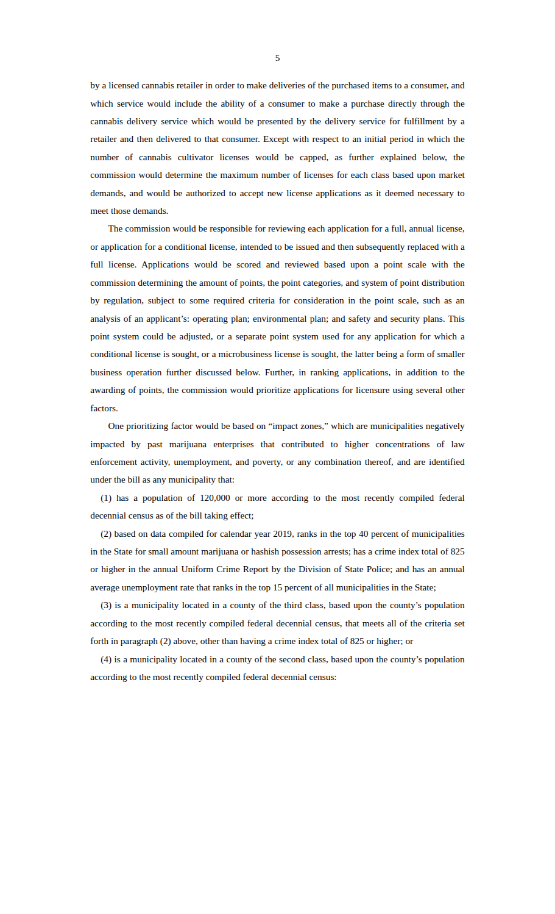5
by a licensed cannabis retailer in order to make deliveries of the purchased items to a consumer, and which service would include the ability of a consumer to make a purchase directly through the cannabis delivery service which would be presented by the delivery service for fulfillment by a retailer and then delivered to that consumer. Except with respect to an initial period in which the number of cannabis cultivator licenses would be capped, as further explained below, the commission would determine the maximum number of licenses for each class based upon market demands, and would be authorized to accept new license applications as it deemed necessary to meet those demands.
The commission would be responsible for reviewing each application for a full, annual license, or application for a conditional license, intended to be issued and then subsequently replaced with a full license. Applications would be scored and reviewed based upon a point scale with the commission determining the amount of points, the point categories, and system of point distribution by regulation, subject to some required criteria for consideration in the point scale, such as an analysis of an applicant’s: operating plan; environmental plan; and safety and security plans. This point system could be adjusted, or a separate point system used for any application for which a conditional license is sought, or a microbusiness license is sought, the latter being a form of smaller business operation further discussed below. Further, in ranking applications, in addition to the awarding of points, the commission would prioritize applications for licensure using several other factors.
One prioritizing factor would be based on “impact zones,” which are municipalities negatively impacted by past marijuana enterprises that contributed to higher concentrations of law enforcement activity, unemployment, and poverty, or any combination thereof, and are identified under the bill as any municipality that:
(1) has a population of 120,000 or more according to the most recently compiled federal decennial census as of the bill taking effect;
(2) based on data compiled for calendar year 2019, ranks in the top 40 percent of municipalities in the State for small amount marijuana or hashish possession arrests; has a crime index total of 825 or higher in the annual Uniform Crime Report by the Division of State Police; and has an annual average unemployment rate that ranks in the top 15 percent of all municipalities in the State;
(3) is a municipality located in a county of the third class, based upon the county’s population according to the most recently compiled federal decennial census, that meets all of the criteria set forth in paragraph (2) above, other than having a crime index total of 825 or higher; or
(4) is a municipality located in a county of the second class, based upon the county’s population according to the most recently compiled federal decennial census: